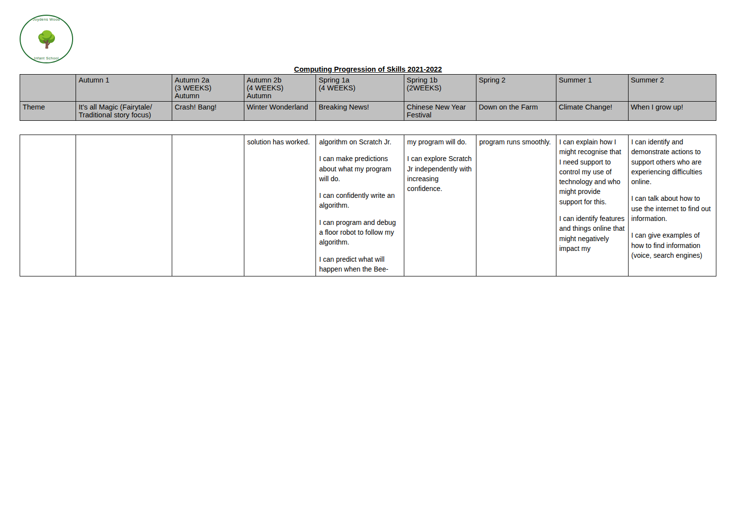Joydens Wood
🌳
Infant School
Computing Progression of Skills 2021-2022
| | Autumn 1 | Autumn 2a (3 WEEKS) Autumn | Autumn 2b (4 WEEKS) Autumn | Spring 1a (4 WEEKS) | Spring 1b (2WEEKS) | Spring 2 | Summer 1 | Summer 2 |
| Theme | It’s all Magic (Fairytale/ Traditional story focus) | Crash! Bang! | Winter Wonderland | Breaking News! | Chinese New Year Festival | Down on the Farm | Climate Change! | When I grow up! |
| | | | solution has worked. | algorithm on Scratch Jr. I can make predictions about what my program will do. I can confidently write an algorithm. I can program and debug a floor robot to follow my algorithm. I can predict what will happen when the Bee- | my program will do. I can explore Scratch Jr independently with increasing confidence. | program runs smoothly. | I can explain how I might recognise that I need support to control my use of technology and who might provide support for this. I can identify features and things online that might negatively impact my | I can identify and demonstrate actions to support others who are experiencing difficulties online. I can talk about how to use the internet to find out information. I can give examples of how to find information (voice, search engines) |